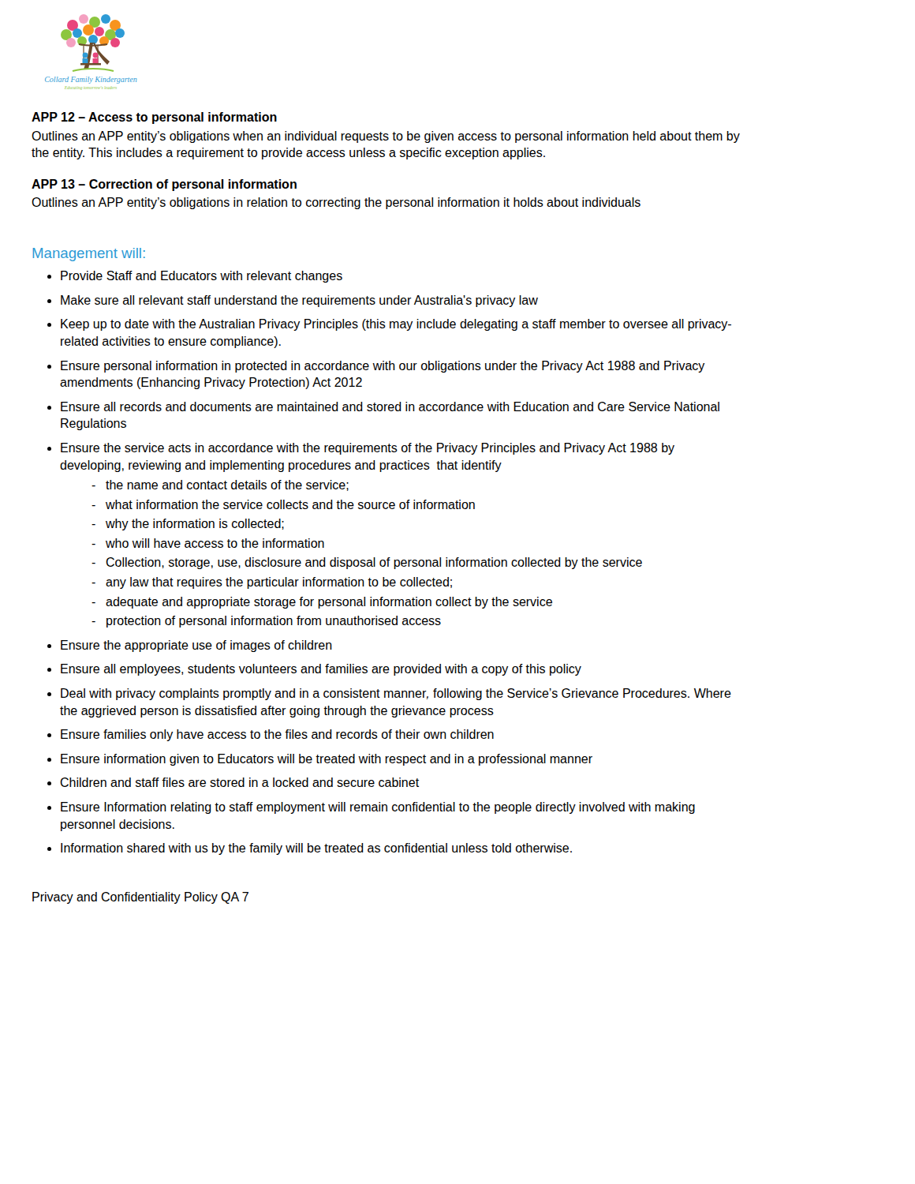Collard Family Kindergarten Educating tomorrow's leaders
APP 12 – Access to personal information
Outlines an APP entity’s obligations when an individual requests to be given access to personal information held about them by the entity. This includes a requirement to provide access unless a specific exception applies.
APP 13 – Correction of personal information
Outlines an APP entity’s obligations in relation to correcting the personal information it holds about individuals
Management will:
Provide Staff and Educators with relevant changes
Make sure all relevant staff understand the requirements under Australia's privacy law
Keep up to date with the Australian Privacy Principles (this may include delegating a staff member to oversee all privacy-related activities to ensure compliance).
Ensure personal information in protected in accordance with our obligations under the Privacy Act 1988 and Privacy amendments (Enhancing Privacy Protection) Act 2012
Ensure all records and documents are maintained and stored in accordance with Education and Care Service National Regulations
Ensure the service acts in accordance with the requirements of the Privacy Principles and Privacy Act 1988 by developing, reviewing and implementing procedures and practices that identify
the name and contact details of the service;
what information the service collects and the source of information
why the information is collected;
who will have access to the information
Collection, storage, use, disclosure and disposal of personal information collected by the service
any law that requires the particular information to be collected;
adequate and appropriate storage for personal information collect by the service
protection of personal information from unauthorised access
Ensure the appropriate use of images of children
Ensure all employees, students volunteers and families are provided with a copy of this policy
Deal with privacy complaints promptly and in a consistent manner, following the Service’s Grievance Procedures. Where the aggrieved person is dissatisfied after going through the grievance process
Ensure families only have access to the files and records of their own children
Ensure information given to Educators will be treated with respect and in a professional manner
Children and staff files are stored in a locked and secure cabinet
Ensure Information relating to staff employment will remain confidential to the people directly involved with making personnel decisions.
Information shared with us by the family will be treated as confidential unless told otherwise.
Privacy and Confidentiality Policy QA 7